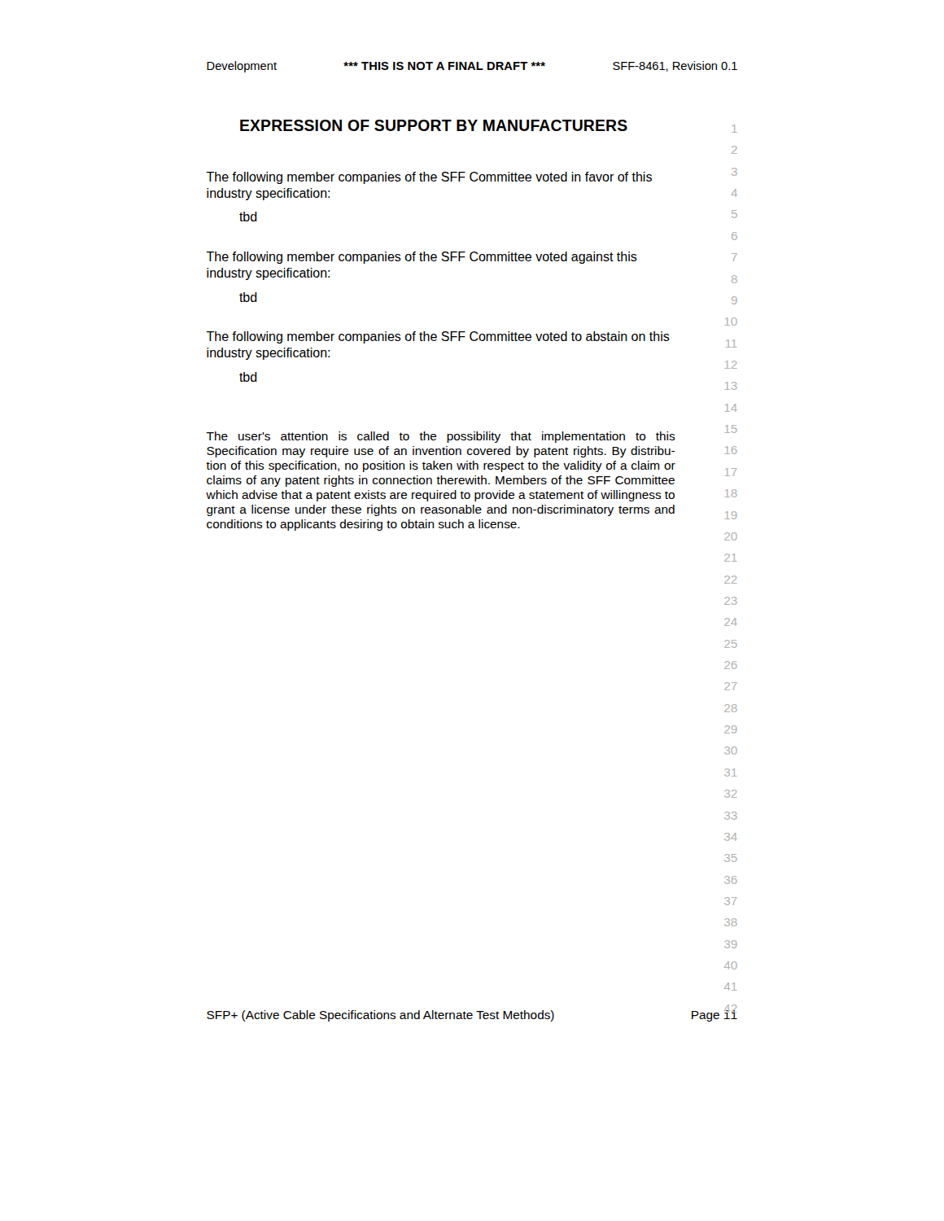Development
*** THIS IS NOT A FINAL DRAFT ***
SFF-8461, Revision 0.1
EXPRESSION OF SUPPORT BY MANUFACTURERS
The following member companies of the SFF Committee voted in favor of this industry specification:
tbd
The following member companies of the SFF Committee voted against this industry specification:
tbd
The following member companies of the SFF Committee voted to abstain on this industry specification:
tbd
The user's attention is called to the possibility that implementation to this Specification may require use of an invention covered by patent rights. By distribution of this specification, no position is taken with respect to the validity of a claim or claims of any patent rights in connection therewith. Members of the SFF Committee which advise that a patent exists are required to provide a statement of willingness to grant a license under these rights on reasonable and non-discriminatory terms and conditions to applicants desiring to obtain such a license.
1
2
3
4
5
6
7
8
9
10
11
12
13
14
15
16
17
18
19
20
21
22
23
24
25
26
27
28
29
30
31
32
33
34
35
36
37
38
39
40
41
42
SFP+ (Active Cable Specifications and Alternate Test Methods)
Page ii